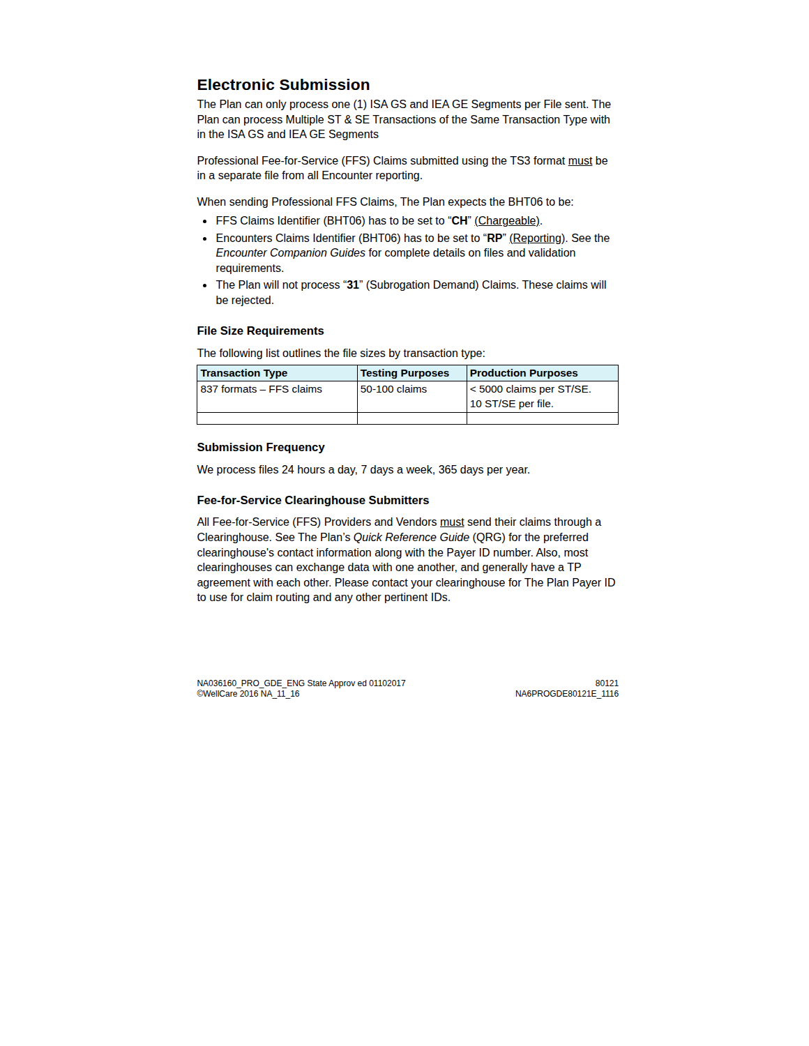Electronic Submission
The Plan can only process one (1) ISA GS and IEA GE Segments per File sent. The Plan can process Multiple ST & SE Transactions of the Same Transaction Type with in the ISA GS and IEA GE Segments
Professional Fee-for-Service (FFS) Claims submitted using the TS3 format must be in a separate file from all Encounter reporting.
When sending Professional FFS Claims, The Plan expects the BHT06 to be:
FFS Claims Identifier (BHT06) has to be set to “CH” (Chargeable).
Encounters Claims Identifier (BHT06) has to be set to “RP” (Reporting). See the Encounter Companion Guides for complete details on files and validation requirements.
The Plan will not process “31” (Subrogation Demand) Claims. These claims will be rejected.
File Size Requirements
The following list outlines the file sizes by transaction type:
| Transaction Type | Testing Purposes | Production Purposes |
| --- | --- | --- |
| 837 formats – FFS claims | 50-100 claims | < 5000 claims per ST/SE. 10 ST/SE per file. |
Submission Frequency
We process files 24 hours a day, 7 days a week, 365 days per year.
Fee-for-Service Clearinghouse Submitters
All Fee-for-Service (FFS) Providers and Vendors must send their claims through a Clearinghouse. See The Plan’s Quick Reference Guide (QRG) for the preferred clearinghouse's contact information along with the Payer ID number. Also, most clearinghouses can exchange data with one another, and generally have a TP agreement with each other. Please contact your clearinghouse for The Plan Payer ID to use for claim routing and any other pertinent IDs.
NA036160_PRO_GDE_ENG State Approv ed 01102017 80121
©WellCare 2016 NA_11_16 NA6PROGDE80121E_1116